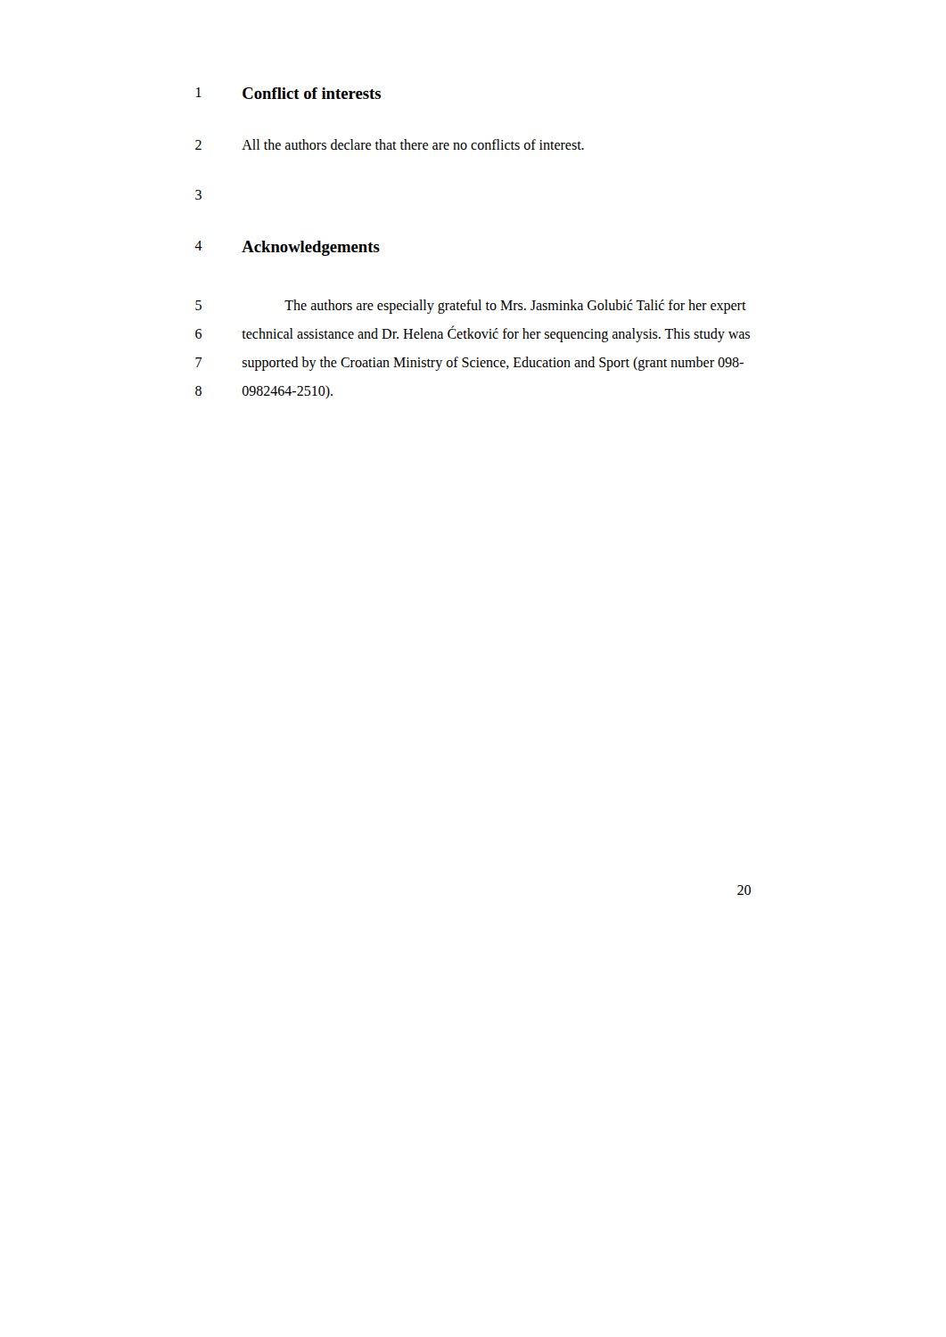1
Conflict of interests
2
All the authors declare that there are no conflicts of interest.
3
4
Acknowledgements
5 The authors are especially grateful to Mrs. Jasminka Golubić Talić for her expert
6 technical assistance and Dr. Helena Ćetković for her sequencing analysis. This study was
7 supported by the Croatian Ministry of Science, Education and Sport (grant number 098-
8 0982464-2510).
20